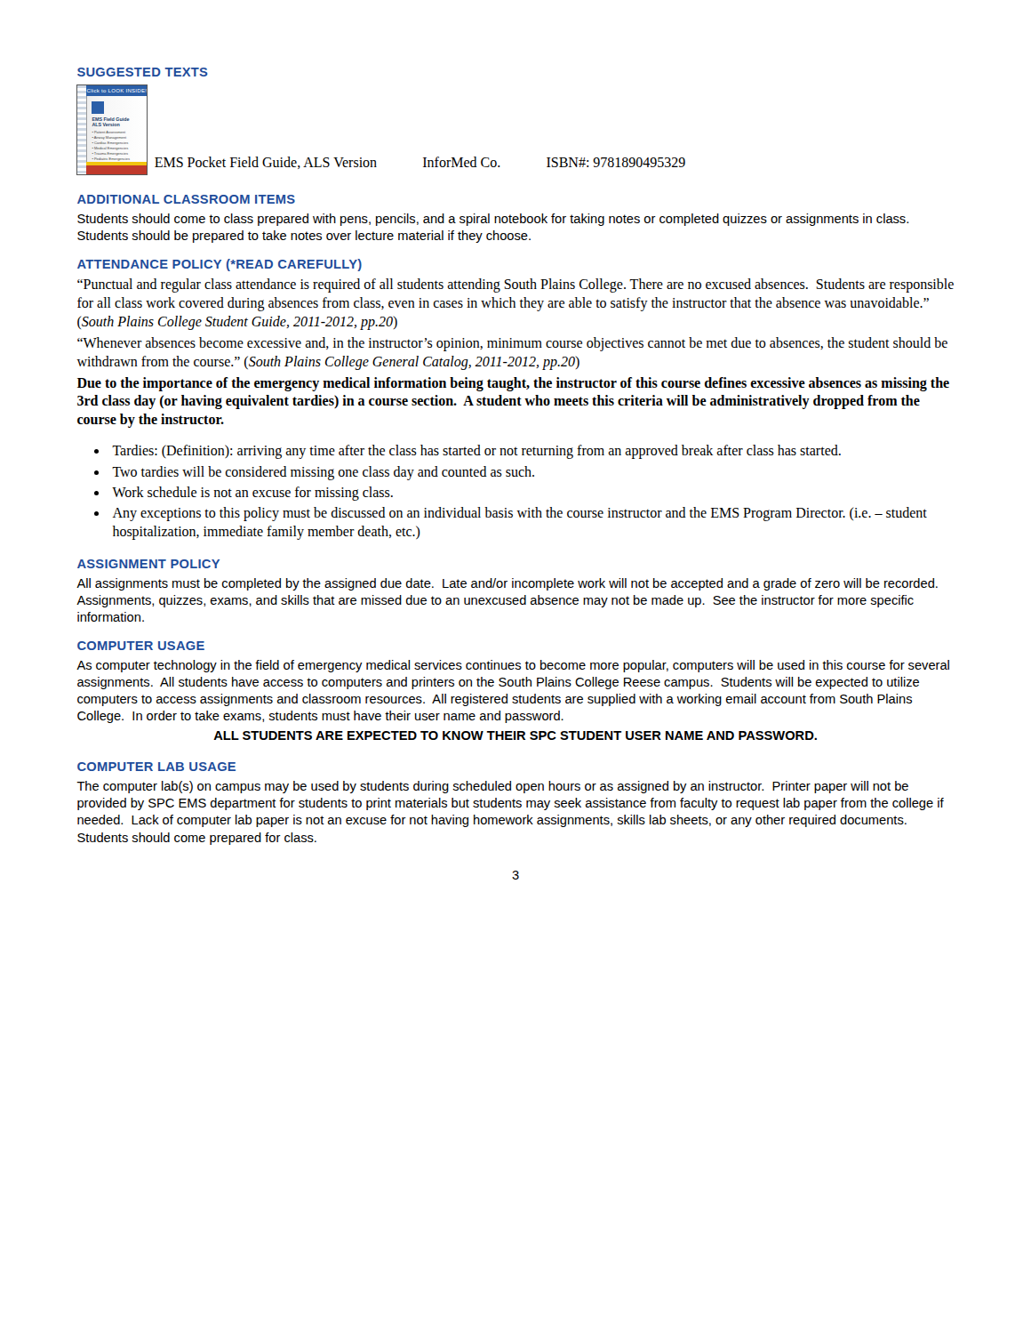SUGGESTED TEXTS
Click to LOOK INSIDE!
EMS Field Guide
ALS Version
• Patient Assessment
• Airway Management
• Cardiac Emergencies
• Medical Emergencies
• Trauma Emergencies
• Pediatric Emergencies
• Pharmacology
• Reference Tables
EMS Pocket Field Guide, ALS Version InforMed Co. ISBN#: 9781890495329
ADDITIONAL CLASSROOM ITEMS
Students should come to class prepared with pens, pencils, and a spiral notebook for taking notes or completed quizzes or assignments in class. Students should be prepared to take notes over lecture material if they choose.
ATTENDANCE POLICY (*READ CAREFULLY)
“Punctual and regular class attendance is required of all students attending South Plains College. There are no excused absences. Students are responsible for all class work covered during absences from class, even in cases in which they are able to satisfy the instructor that the absence was unavoidable.” (South Plains College Student Guide, 2011-2012, pp.20)
“Whenever absences become excessive and, in the instructor’s opinion, minimum course objectives cannot be met due to absences, the student should be withdrawn from the course.” (South Plains College General Catalog, 2011-2012, pp.20)
Due to the importance of the emergency medical information being taught, the instructor of this course defines excessive absences as missing the 3rd class day (or having equivalent tardies) in a course section. A student who meets this criteria will be administratively dropped from the course by the instructor.
Tardies: (Definition): arriving any time after the class has started or not returning from an approved break after class has started.
Two tardies will be considered missing one class day and counted as such.
Work schedule is not an excuse for missing class.
Any exceptions to this policy must be discussed on an individual basis with the course instructor and the EMS Program Director. (i.e. – student hospitalization, immediate family member death, etc.)
ASSIGNMENT POLICY
All assignments must be completed by the assigned due date. Late and/or incomplete work will not be accepted and a grade of zero will be recorded. Assignments, quizzes, exams, and skills that are missed due to an unexcused absence may not be made up. See the instructor for more specific information.
COMPUTER USAGE
As computer technology in the field of emergency medical services continues to become more popular, computers will be used in this course for several assignments. All students have access to computers and printers on the South Plains College Reese campus. Students will be expected to utilize computers to access assignments and classroom resources. All registered students are supplied with a working email account from South Plains College. In order to take exams, students must have their user name and password.
ALL STUDENTS ARE EXPECTED TO KNOW THEIR SPC STUDENT USER NAME AND PASSWORD.
COMPUTER LAB USAGE
The computer lab(s) on campus may be used by students during scheduled open hours or as assigned by an instructor. Printer paper will not be provided by SPC EMS department for students to print materials but students may seek assistance from faculty to request lab paper from the college if needed. Lack of computer lab paper is not an excuse for not having homework assignments, skills lab sheets, or any other required documents. Students should come prepared for class.
3